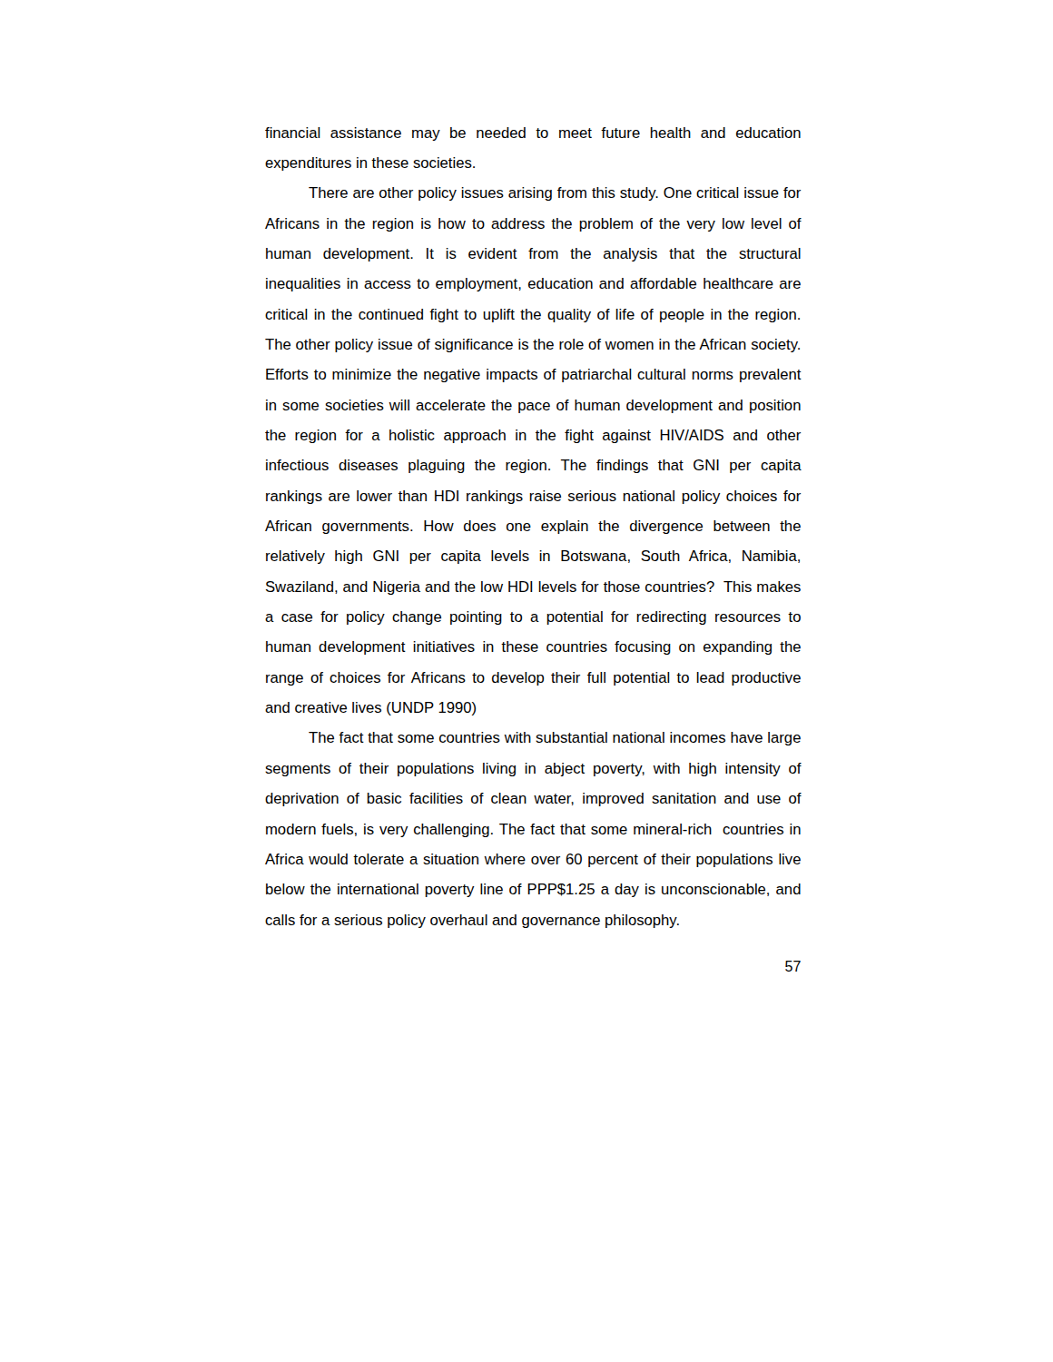financial assistance may be needed to meet future health and education expenditures in these societies.
There are other policy issues arising from this study. One critical issue for Africans in the region is how to address the problem of the very low level of human development. It is evident from the analysis that the structural inequalities in access to employment, education and affordable healthcare are critical in the continued fight to uplift the quality of life of people in the region. The other policy issue of significance is the role of women in the African society. Efforts to minimize the negative impacts of patriarchal cultural norms prevalent in some societies will accelerate the pace of human development and position the region for a holistic approach in the fight against HIV/AIDS and other infectious diseases plaguing the region. The findings that GNI per capita rankings are lower than HDI rankings raise serious national policy choices for African governments. How does one explain the divergence between the relatively high GNI per capita levels in Botswana, South Africa, Namibia, Swaziland, and Nigeria and the low HDI levels for those countries? This makes a case for policy change pointing to a potential for redirecting resources to human development initiatives in these countries focusing on expanding the range of choices for Africans to develop their full potential to lead productive and creative lives (UNDP 1990)
The fact that some countries with substantial national incomes have large segments of their populations living in abject poverty, with high intensity of deprivation of basic facilities of clean water, improved sanitation and use of modern fuels, is very challenging. The fact that some mineral-rich countries in Africa would tolerate a situation where over 60 percent of their populations live below the international poverty line of PPP$1.25 a day is unconscionable, and calls for a serious policy overhaul and governance philosophy.
57